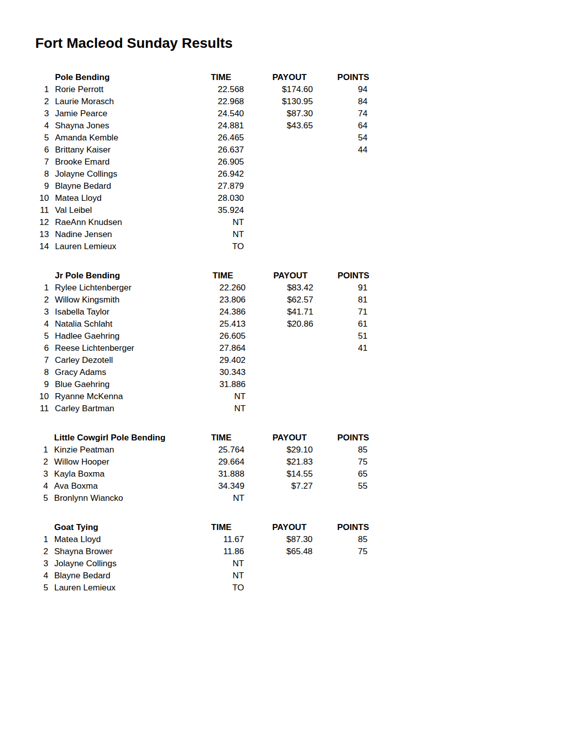Fort Macleod Sunday Results
| | Pole Bending | TIME | PAYOUT | POINTS |
| --- | --- | --- | --- | --- |
| 1 | Rorie Perrott | 22.568 | $174.60 | 94 |
| 2 | Laurie Morasch | 22.968 | $130.95 | 84 |
| 3 | Jamie Pearce | 24.540 | $87.30 | 74 |
| 4 | Shayna Jones | 24.881 | $43.65 | 64 |
| 5 | Amanda Kemble | 26.465 | | 54 |
| 6 | Brittany Kaiser | 26.637 | | 44 |
| 7 | Brooke Emard | 26.905 | | |
| 8 | Jolayne Collings | 26.942 | | |
| 9 | Blayne Bedard | 27.879 | | |
| 10 | Matea Lloyd | 28.030 | | |
| 11 | Val Leibel | 35.924 | | |
| 12 | RaeAnn Knudsen | NT | | |
| 13 | Nadine Jensen | NT | | |
| 14 | Lauren Lemieux | TO | | |
| | Jr Pole Bending | TIME | PAYOUT | POINTS |
| --- | --- | --- | --- | --- |
| 1 | Rylee Lichtenberger | 22.260 | $83.42 | 91 |
| 2 | Willow Kingsmith | 23.806 | $62.57 | 81 |
| 3 | Isabella Taylor | 24.386 | $41.71 | 71 |
| 4 | Natalia Schlaht | 25.413 | $20.86 | 61 |
| 5 | Hadlee Gaehring | 26.605 | | 51 |
| 6 | Reese Lichtenberger | 27.864 | | 41 |
| 7 | Carley Dezotell | 29.402 | | |
| 8 | Gracy Adams | 30.343 | | |
| 9 | Blue Gaehring | 31.886 | | |
| 10 | Ryanne McKenna | NT | | |
| 11 | Carley Bartman | NT | | |
| | Little Cowgirl Pole Bending | TIME | PAYOUT | POINTS |
| --- | --- | --- | --- | --- |
| 1 | Kinzie Peatman | 25.764 | $29.10 | 85 |
| 2 | Willow Hooper | 29.664 | $21.83 | 75 |
| 3 | Kayla Boxma | 31.888 | $14.55 | 65 |
| 4 | Ava Boxma | 34.349 | $7.27 | 55 |
| 5 | Bronlynn Wiancko | NT | | |
| | Goat Tying | TIME | PAYOUT | POINTS |
| --- | --- | --- | --- | --- |
| 1 | Matea Lloyd | 11.67 | $87.30 | 85 |
| 2 | Shayna Brower | 11.86 | $65.48 | 75 |
| 3 | Jolayne Collings | NT | | |
| 4 | Blayne Bedard | NT | | |
| 5 | Lauren Lemieux | TO | | |